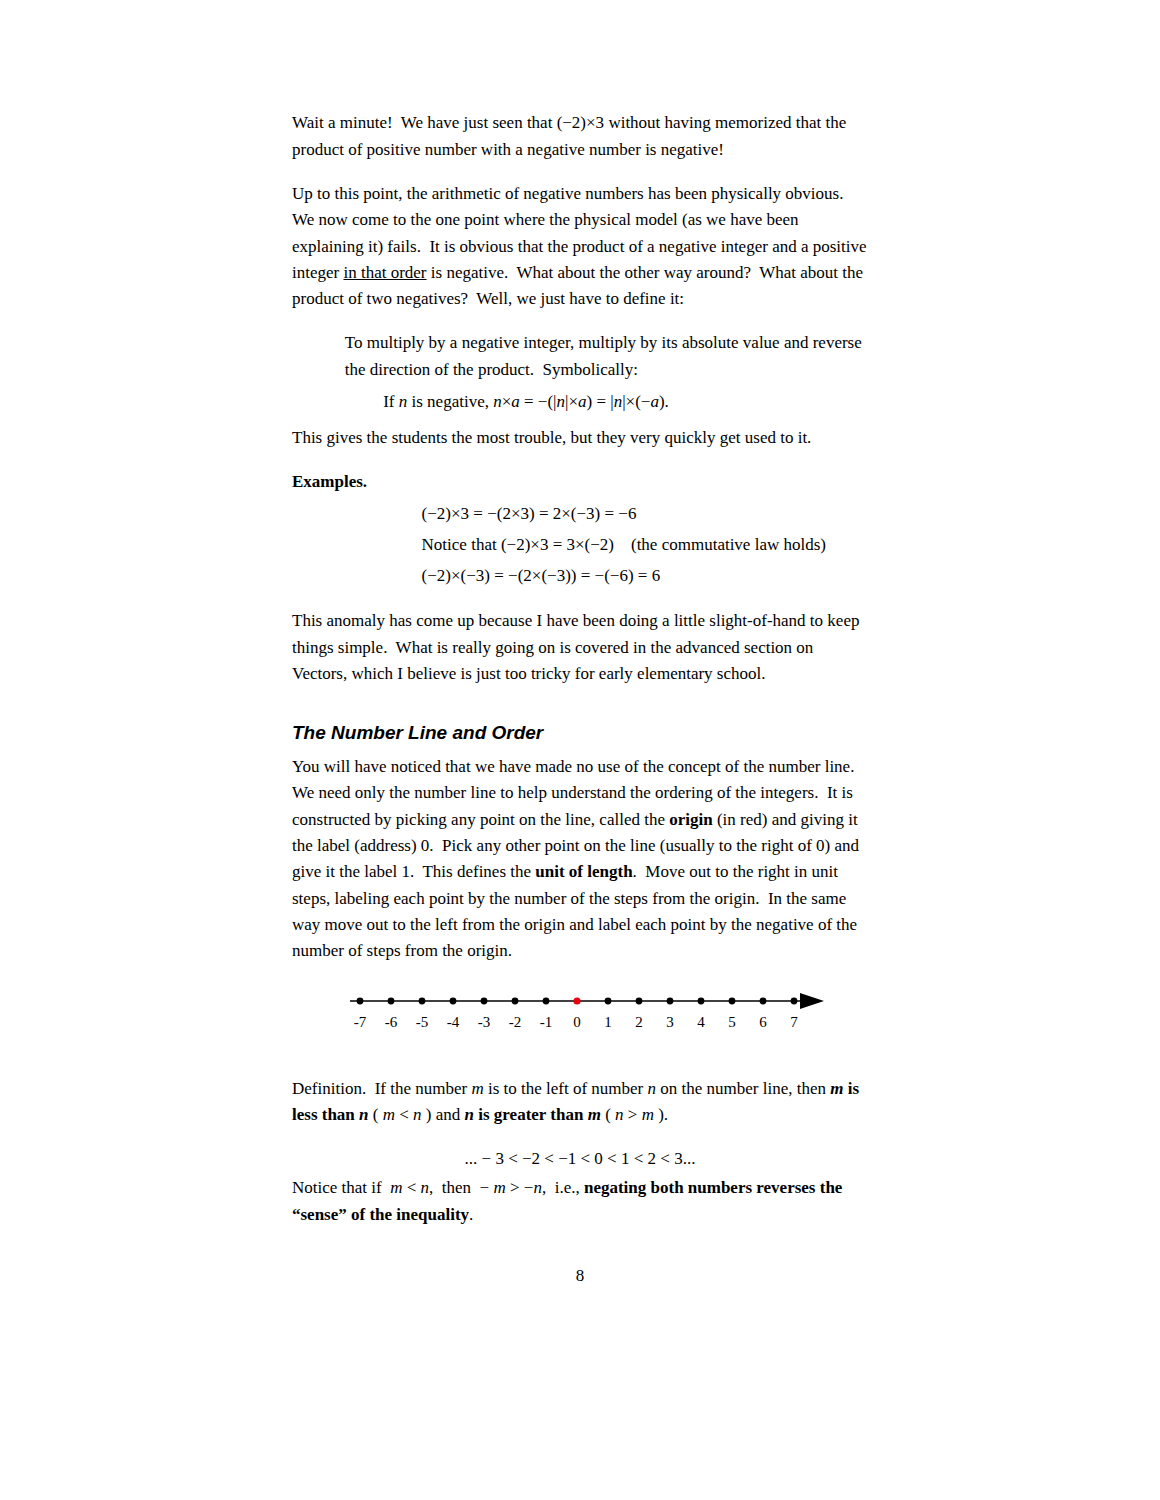Wait a minute! We have just seen that (−2)×3 without having memorized that the product of positive number with a negative number is negative!
Up to this point, the arithmetic of negative numbers has been physically obvious. We now come to the one point where the physical model (as we have been explaining it) fails. It is obvious that the product of a negative integer and a positive integer in that order is negative. What about the other way around? What about the product of two negatives? Well, we just have to define it:
To multiply by a negative integer, multiply by its absolute value and reverse the direction of the product. Symbolically:
If n is negative, n×a = −(|n|×a) = |n|×(−a).
This gives the students the most trouble, but they very quickly get used to it.
Examples.
(−2)×3 = −(2×3) = 2×(−3) = −6
Notice that (−2)×3 = 3×(−2) (the commutative law holds)
(−2)×(−3) = −(2×(−3)) = −(−6) = 6
This anomaly has come up because I have been doing a little slight-of-hand to keep things simple. What is really going on is covered in the advanced section on Vectors, which I believe is just too tricky for early elementary school.
The Number Line and Order
You will have noticed that we have made no use of the concept of the number line. We need only the number line to help understand the ordering of the integers. It is constructed by picking any point on the line, called the origin (in red) and giving it the label (address) 0. Pick any other point on the line (usually to the right of 0) and give it the label 1. This defines the unit of length. Move out to the right in unit steps, labeling each point by the number of the steps from the origin. In the same way move out to the left from the origin and label each point by the negative of the number of steps from the origin.
-7 -6 -5 -4 -3 -2 -1 0 1 2 3 4 5 6 7
Definition. If the number m is to the left of number n on the number line, then m is less than n ( m < n ) and n is greater than m ( n > m ).
... − 3 < −2 < −1 < 0 < 1 < 2 < 3...
Notice that if m < n, then − m > −n, i.e., negating both numbers reverses the “sense” of the inequality.
8